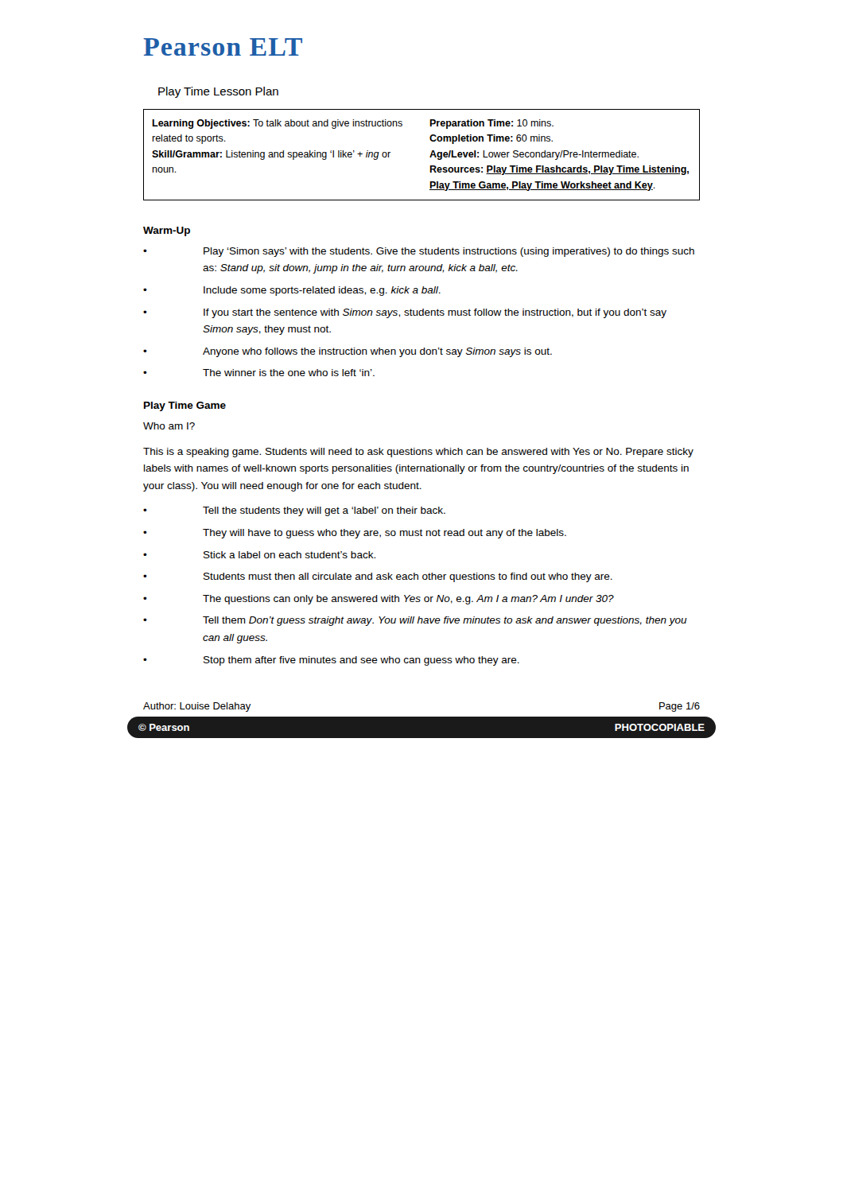Pearson ELT
Play Time Lesson Plan
| Learning Objectives: To talk about and give instructions related to sports. Skill/Grammar: Listening and speaking ‘I like’ + ing or noun. | Preparation Time: 10 mins. Completion Time: 60 mins. Age/Level: Lower Secondary/Pre-Intermediate. Resources: Play Time Flashcards, Play Time Listening, Play Time Game, Play Time Worksheet and Key . |
Warm-Up
Play ‘Simon says’ with the students. Give the students instructions (using imperatives) to do things such as: Stand up, sit down, jump in the air, turn around, kick a ball, etc.
Include some sports-related ideas, e.g. kick a ball.
If you start the sentence with Simon says, students must follow the instruction, but if you don’t say Simon says, they must not.
Anyone who follows the instruction when you don’t say Simon says is out.
The winner is the one who is left ‘in’.
Play Time Game
Who am I?
This is a speaking game. Students will need to ask questions which can be answered with Yes or No. Prepare sticky labels with names of well-known sports personalities (internationally or from the country/countries of the students in your class). You will need enough for one for each student.
Tell the students they will get a ‘label’ on their back.
They will have to guess who they are, so must not read out any of the labels.
Stick a label on each student’s back.
Students must then all circulate and ask each other questions to find out who they are.
The questions can only be answered with Yes or No, e.g. Am I a man? Am I under 30?
Tell them Don’t guess straight away. You will have five minutes to ask and answer questions, then you can all guess.
Stop them after five minutes and see who can guess who they are.
Author: Louise Delahay Page 1/6
© Pearson PHOTOCOPIABLE